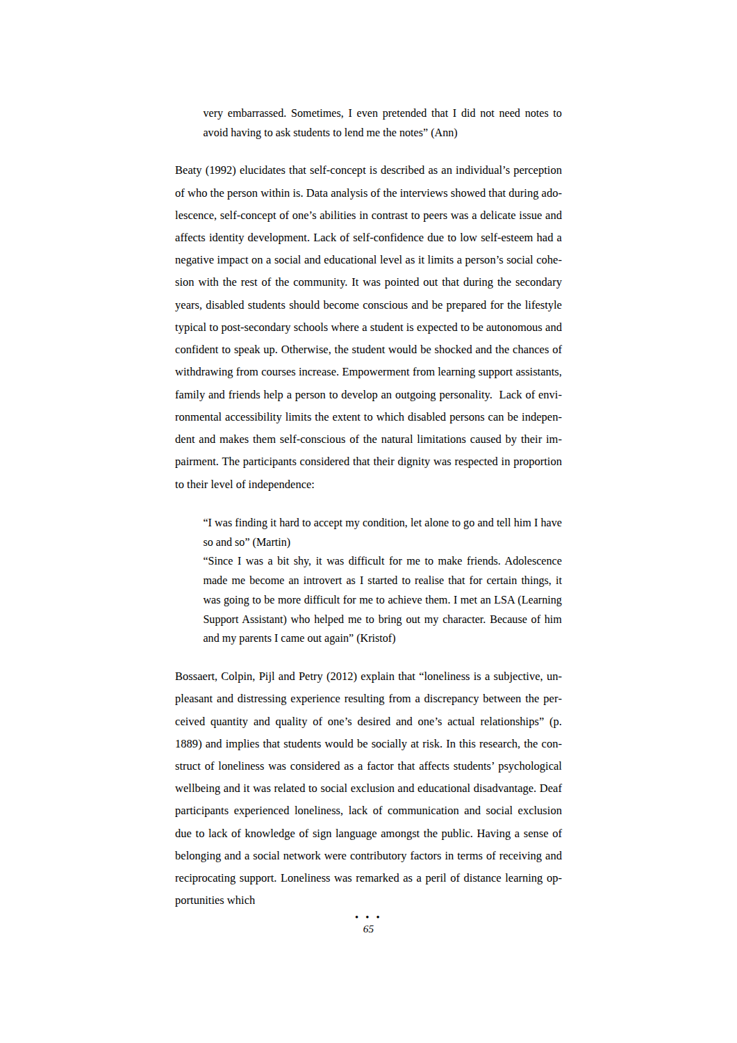very embarrassed. Sometimes, I even pretended that I did not need notes to avoid having to ask students to lend me the notes” (Ann)
Beaty (1992) elucidates that self-concept is described as an individual’s perception of who the person within is. Data analysis of the interviews showed that during adolescence, self-concept of one’s abilities in contrast to peers was a delicate issue and affects identity development. Lack of self-confidence due to low self-esteem had a negative impact on a social and educational level as it limits a person’s social cohesion with the rest of the community. It was pointed out that during the secondary years, disabled students should become conscious and be prepared for the lifestyle typical to post-secondary schools where a student is expected to be autonomous and confident to speak up. Otherwise, the student would be shocked and the chances of withdrawing from courses increase. Empowerment from learning support assistants, family and friends help a person to develop an outgoing personality. Lack of environmental accessibility limits the extent to which disabled persons can be independent and makes them self-conscious of the natural limitations caused by their impairment. The participants considered that their dignity was respected in proportion to their level of independence:
“I was finding it hard to accept my condition, let alone to go and tell him I have so and so” (Martin)
“Since I was a bit shy, it was difficult for me to make friends. Adolescence made me become an introvert as I started to realise that for certain things, it was going to be more difficult for me to achieve them. I met an LSA (Learning Support Assistant) who helped me to bring out my character. Because of him and my parents I came out again” (Kristof)
Bossaert, Colpin, Pijl and Petry (2012) explain that “loneliness is a subjective, unpleasant and distressing experience resulting from a discrepancy between the perceived quantity and quality of one’s desired and one’s actual relationships” (p. 1889) and implies that students would be socially at risk. In this research, the construct of loneliness was considered as a factor that affects students’ psychological wellbeing and it was related to social exclusion and educational disadvantage. Deaf participants experienced loneliness, lack of communication and social exclusion due to lack of knowledge of sign language amongst the public. Having a sense of belonging and a social network were contributory factors in terms of receiving and reciprocating support. Loneliness was remarked as a peril of distance learning opportunities which
• • •
65